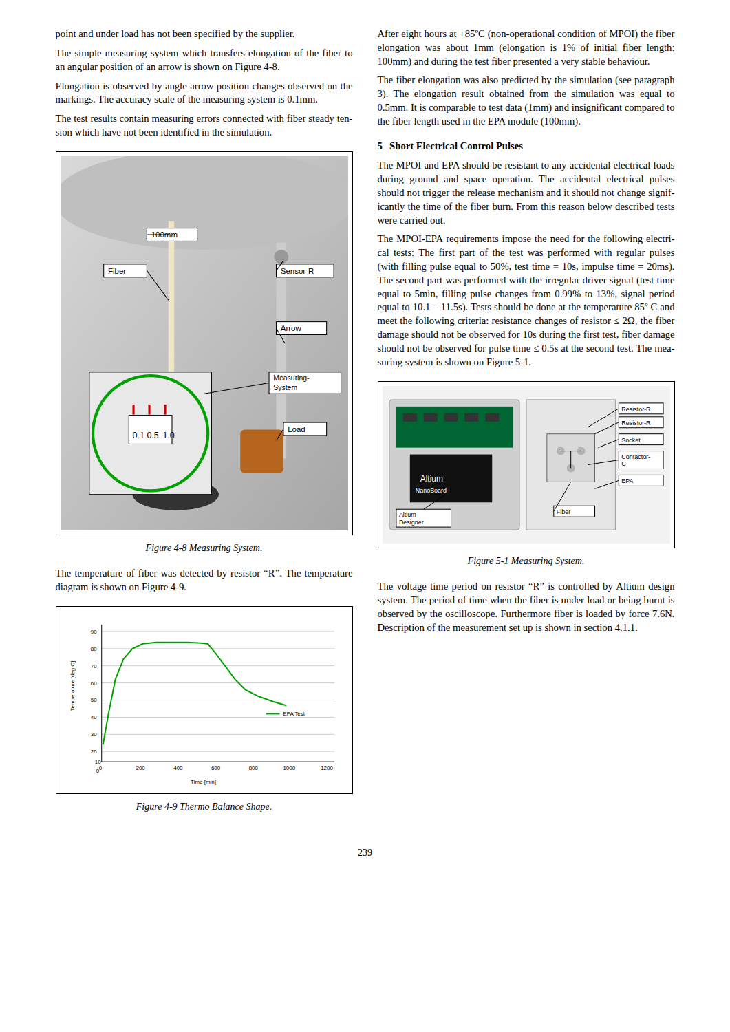point and under load has not been specified by the supplier.
The simple measuring system which transfers elongation of the fiber to an angular position of an arrow is shown on Figure 4-8.
Elongation is observed by angle arrow position changes observed on the markings. The accuracy scale of the measuring system is 0.1mm.
The test results contain measuring errors connected with fiber steady tension which have not been identified in the simulation.
Figure 4-8 Measuring System.
The temperature of fiber was detected by resistor “R”. The temperature diagram is shown on Figure 4-9.
Figure 4-9 Thermo Balance Shape.
After eight hours at +85ºC (non-operational condition of MPOI) the fiber elongation was about 1mm (elongation is 1% of initial fiber length: 100mm) and during the test fiber presented a very stable behaviour.
The fiber elongation was also predicted by the simulation (see paragraph 3). The elongation result obtained from the simulation was equal to 0.5mm. It is comparable to test data (1mm) and insignificant compared to the fiber length used in the EPA module (100mm).
5 Short Electrical Control Pulses
The MPOI and EPA should be resistant to any accidental electrical loads during ground and space operation. The accidental electrical pulses should not trigger the release mechanism and it should not change significantly the time of the fiber burn. From this reason below described tests were carried out.
The MPOI-EPA requirements impose the need for the following electrical tests: The first part of the test was performed with regular pulses (with filling pulse equal to 50%, test time = 10s, impulse time = 20ms). The second part was performed with the irregular driver signal (test time equal to 5min, filling pulse changes from 0.99% to 13%, signal period equal to 10.1 – 11.5s). Tests should be done at the temperature 85º C and meet the following criteria: resistance changes of resistor ≤ 2Ω, the fiber damage should not be observed for 10s during the first test, fiber damage should not be observed for pulse time ≤ 0.5s at the second test. The measuring system is shown on Figure 5-1.
Figure 5-1 Measuring System.
The voltage time period on resistor “R” is controlled by Altium design system. The period of time when the fiber is under load or being burnt is observed by the oscilloscope. Furthermore fiber is loaded by force 7.6N. Description of the measurement set up is shown in section 4.1.1.
239